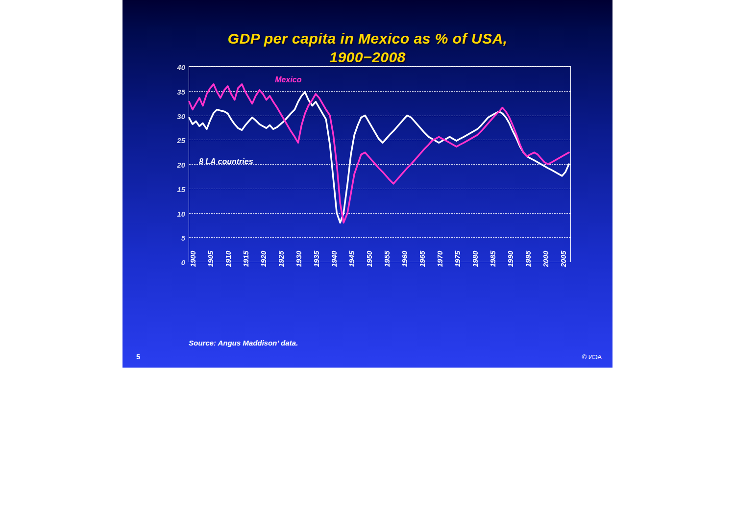GDP per capita in Mexico as % of USA,
1900−2008
40
35
30
25
20
15
10
5
0
Mexico 8 LA countries
1900 1905 1910 1915 1920 1925 1930 1935 1940 1945 1950 1955 1960 1965 1970 1975 1980 1985 1990 1995 2000 2005
Source: Angus Maddison’ data.
5
© ИЭА